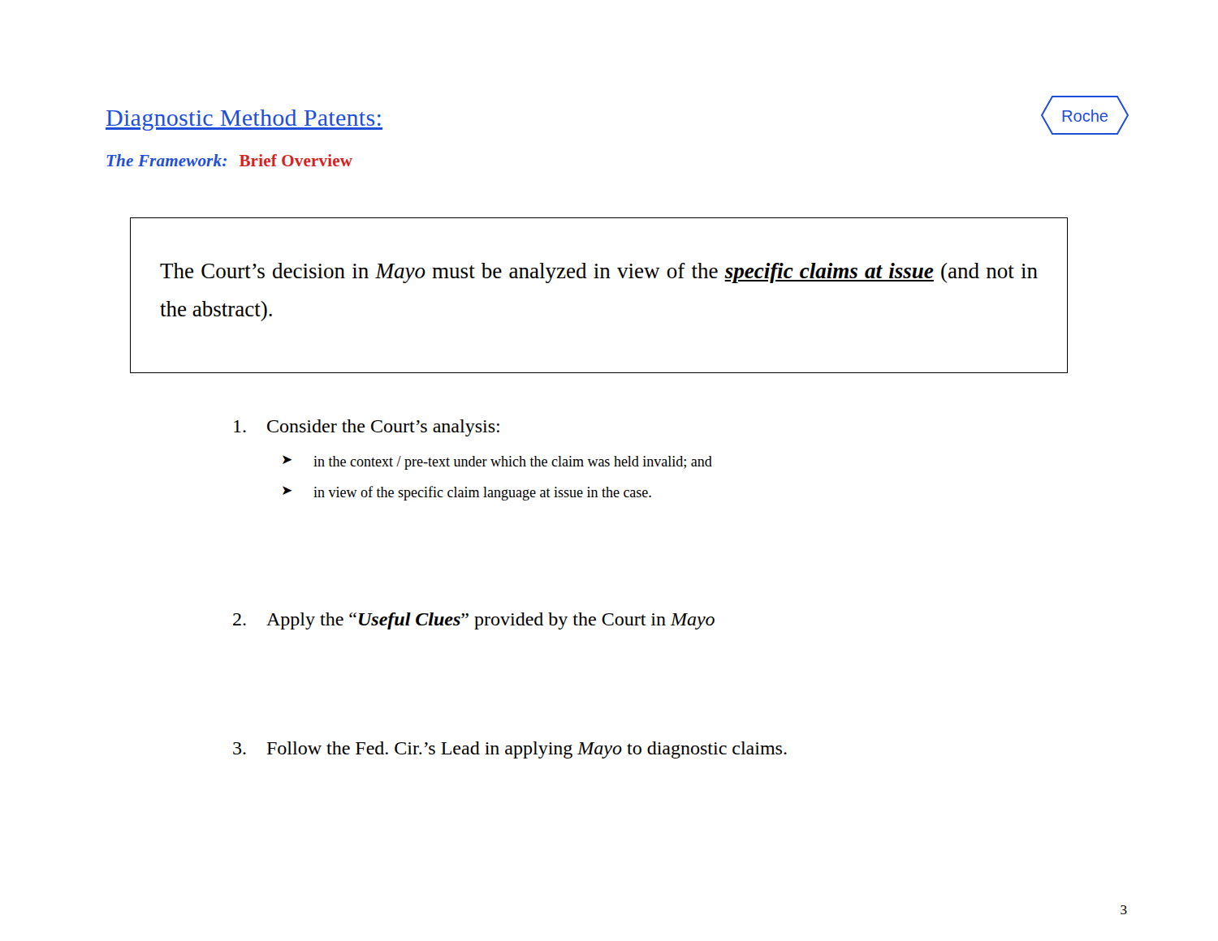Roche
Diagnostic Method Patents:
The Framework: Brief Overview
The Court’s decision in Mayo must be analyzed in view of the specific claims at issue (and not in the abstract).
Consider the Court’s analysis:
in the context / pre-text under which the claim was held invalid; and
in view of the specific claim language at issue in the case.
Apply the “Useful Clues” provided by the Court in Mayo
Follow the Fed. Cir.’s Lead in applying Mayo to diagnostic claims.
3